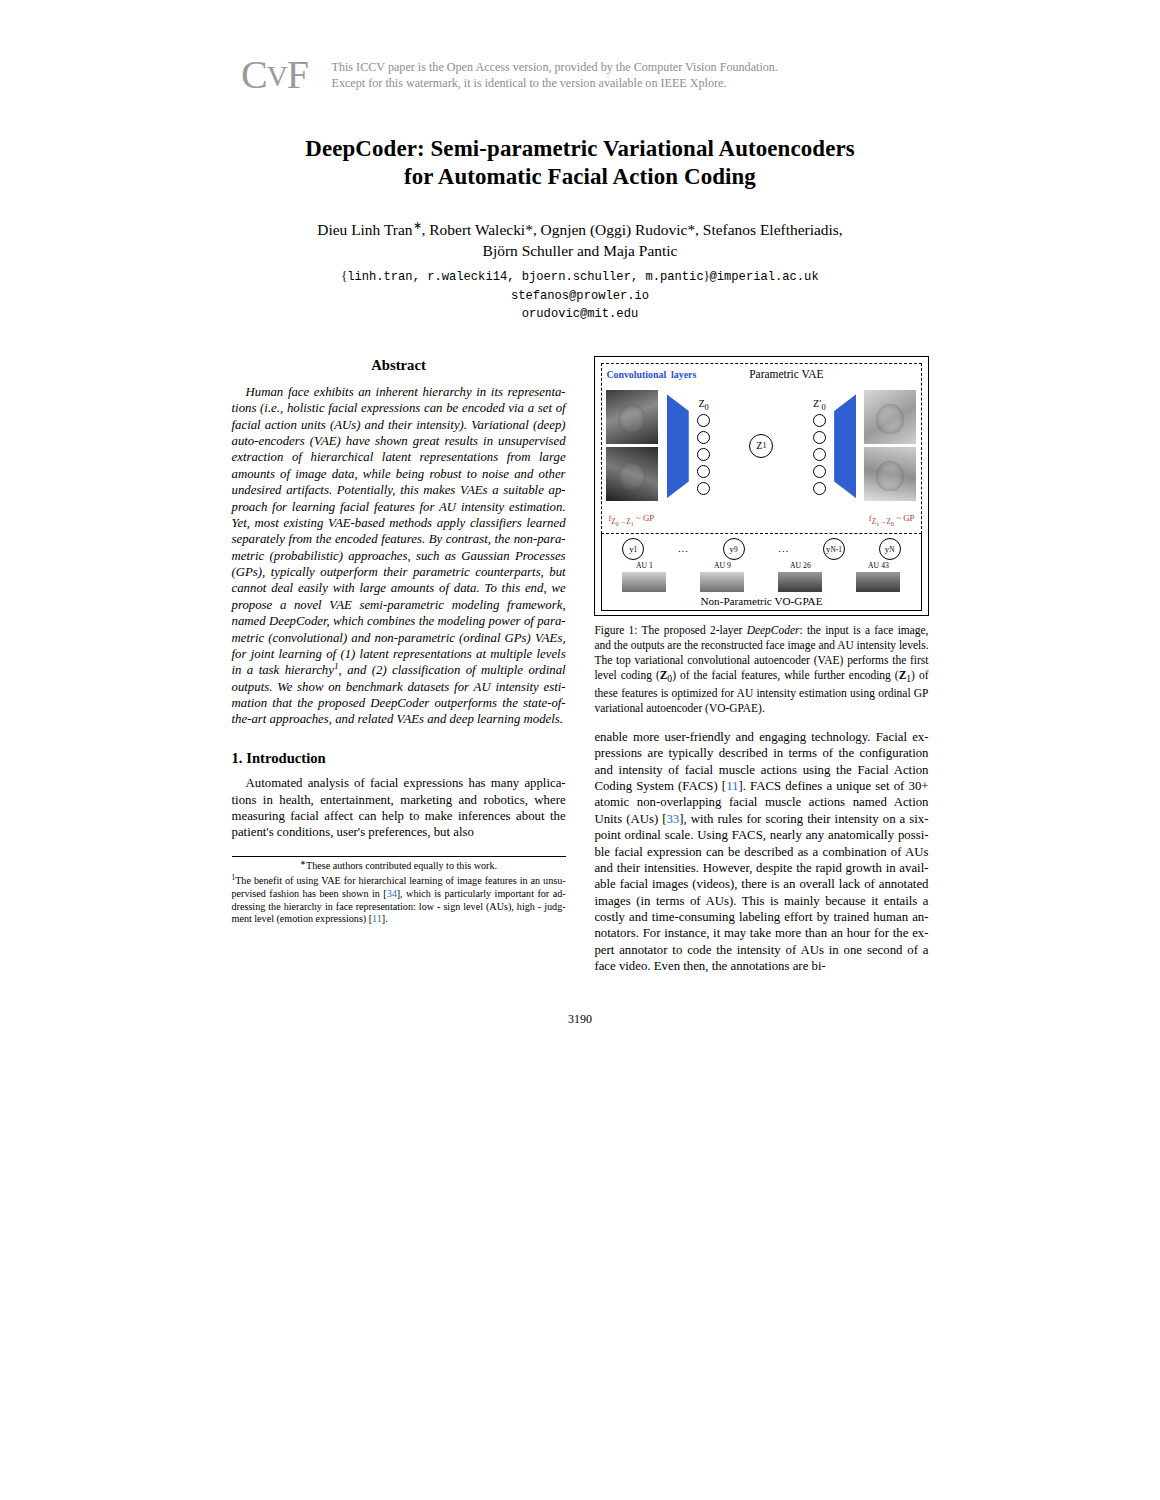CVF
This ICCV paper is the Open Access version, provided by the Computer Vision Foundation.
Except for this watermark, it is identical to the version available on IEEE Xplore.
DeepCoder: Semi-parametric Variational Autoencoders
for Automatic Facial Action Coding
Dieu Linh Tran∗, Robert Walecki*, Ognjen (Oggi) Rudovic*, Stefanos Eleftheriadis,
Björn Schuller and Maja Pantic
{linh.tran, r.walecki14, bjoern.schuller, m.pantic}@imperial.ac.uk
stefanos@prowler.io
orudovic@mit.edu
Abstract
Human face exhibits an inherent hierarchy in its representations (i.e., holistic facial expressions can be encoded via a set of facial action units (AUs) and their intensity). Variational (deep) auto-encoders (VAE) have shown great results in unsupervised extraction of hierarchical latent representations from large amounts of image data, while being robust to noise and other undesired artifacts. Potentially, this makes VAEs a suitable approach for learning facial features for AU intensity estimation. Yet, most existing VAE-based methods apply classifiers learned separately from the encoded features. By contrast, the non-parametric (probabilistic) approaches, such as Gaussian Processes (GPs), typically outperform their parametric counterparts, but cannot deal easily with large amounts of data. To this end, we propose a novel VAE semi-parametric modeling framework, named DeepCoder, which combines the modeling power of parametric (convolutional) and non-parametric (ordinal GPs) VAEs, for joint learning of (1) latent representations at multiple levels in a task hierarchy1, and (2) classification of multiple ordinal outputs. We show on benchmark datasets for AU intensity estimation that the proposed DeepCoder outperforms the state-of-the-art approaches, and related VAEs and deep learning models.
1. Introduction
Automated analysis of facial expressions has many applications in health, entertainment, marketing and robotics, where measuring facial affect can help to make inferences about the patient's conditions, user's preferences, but also
∗These authors contributed equally to this work.
1The benefit of using VAE for hierarchical learning of image features in an unsupervised fashion has been shown in [34], which is particularly important for addressing the hierarchy in face representation: low - sign level (AUs), high - judgment level (emotion expressions) [11].
Convolutional layers Parametric VAE
Z0
Z1
Z′0
fZ0→Z1 ~ GP fZ1→Z0 ~ GP
y1
...
y9
...
yN-1
yN
AU 1
AU 9
AU 26
AU 43
Non-Parametric VO-GPAE
Figure 1: The proposed 2-layer DeepCoder: the input is a face image, and the outputs are the reconstructed face image and AU intensity levels. The top variational convolutional autoencoder (VAE) performs the first level coding (Z0) of the facial features, while further encoding (Z1) of these features is optimized for AU intensity estimation using ordinal GP variational autoencoder (VO-GPAE).
enable more user-friendly and engaging technology. Facial expressions are typically described in terms of the configuration and intensity of facial muscle actions using the Facial Action Coding System (FACS) [11]. FACS defines a unique set of 30+ atomic non-overlapping facial muscle actions named Action Units (AUs) [33], with rules for scoring their intensity on a six-point ordinal scale. Using FACS, nearly any anatomically possible facial expression can be described as a combination of AUs and their intensities. However, despite the rapid growth in available facial images (videos), there is an overall lack of annotated images (in terms of AUs). This is mainly because it entails a costly and time-consuming labeling effort by trained human annotators. For instance, it may take more than an hour for the expert annotator to code the intensity of AUs in one second of a face video. Even then, the annotations are bi-
3190